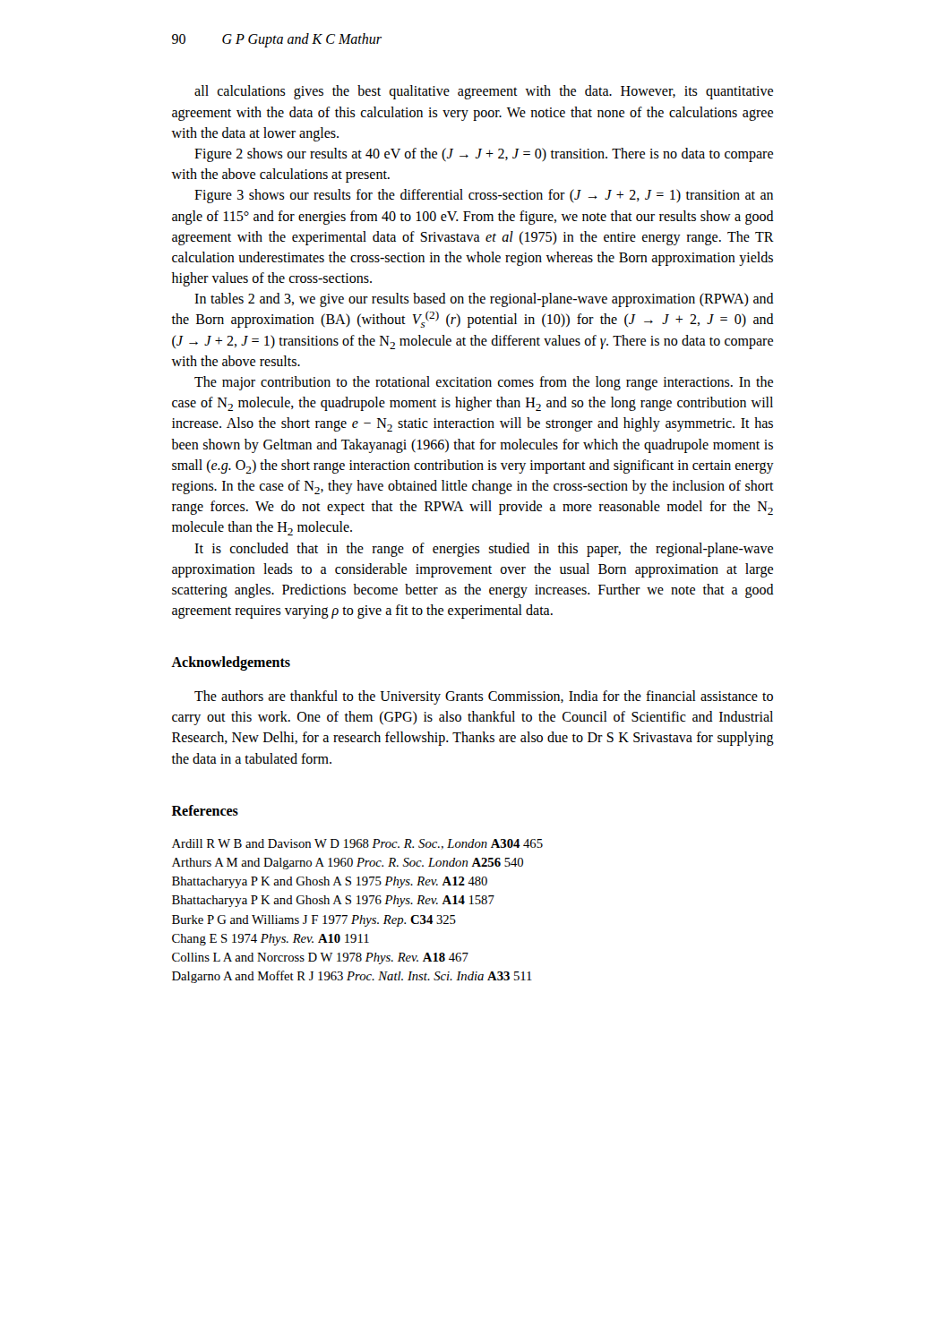90 G P Gupta and K C Mathur
all calculations gives the best qualitative agreement with the data. However, its quantitative agreement with the data of this calculation is very poor. We notice that none of the calculations agree with the data at lower angles.
Figure 2 shows our results at 40 eV of the (J → J + 2, J = 0) transition. There is no data to compare with the above calculations at present.
Figure 3 shows our results for the differential cross-section for (J → J + 2, J = 1) transition at an angle of 115° and for energies from 40 to 100 eV. From the figure, we note that our results show a good agreement with the experimental data of Srivastava et al (1975) in the entire energy range. The TR calculation underestimates the cross-section in the whole region whereas the Born approximation yields higher values of the cross-sections.
In tables 2 and 3, we give our results based on the regional-plane-wave approximation (RPWA) and the Born approximation (BA) (without Vs(2) (r) potential in (10)) for the (J → J + 2, J = 0) and (J → J + 2, J = 1) transitions of the N2 molecule at the different values of γ. There is no data to compare with the above results.
The major contribution to the rotational excitation comes from the long range interactions. In the case of N2 molecule, the quadrupole moment is higher than H2 and so the long range contribution will increase. Also the short range e − N2 static interaction will be stronger and highly asymmetric. It has been shown by Geltman and Takayanagi (1966) that for molecules for which the quadrupole moment is small (e.g. O2) the short range interaction contribution is very important and significant in certain energy regions. In the case of N2, they have obtained little change in the cross-section by the inclusion of short range forces. We do not expect that the RPWA will provide a more reasonable model for the N2 molecule than the H2 molecule.
It is concluded that in the range of energies studied in this paper, the regional-plane-wave approximation leads to a considerable improvement over the usual Born approximation at large scattering angles. Predictions become better as the energy increases. Further we note that a good agreement requires varying ρ to give a fit to the experimental data.
Acknowledgements
The authors are thankful to the University Grants Commission, India for the financial assistance to carry out this work. One of them (GPG) is also thankful to the Council of Scientific and Industrial Research, New Delhi, for a research fellowship. Thanks are also due to Dr S K Srivastava for supplying the data in a tabulated form.
References
Ardill R W B and Davison W D 1968 Proc. R. Soc., London A304 465
Arthurs A M and Dalgarno A 1960 Proc. R. Soc. London A256 540
Bhattacharyya P K and Ghosh A S 1975 Phys. Rev. A12 480
Bhattacharyya P K and Ghosh A S 1976 Phys. Rev. A14 1587
Burke P G and Williams J F 1977 Phys. Rep. C34 325
Chang E S 1974 Phys. Rev. A10 1911
Collins L A and Norcross D W 1978 Phys. Rev. A18 467
Dalgarno A and Moffet R J 1963 Proc. Natl. Inst. Sci. India A33 511